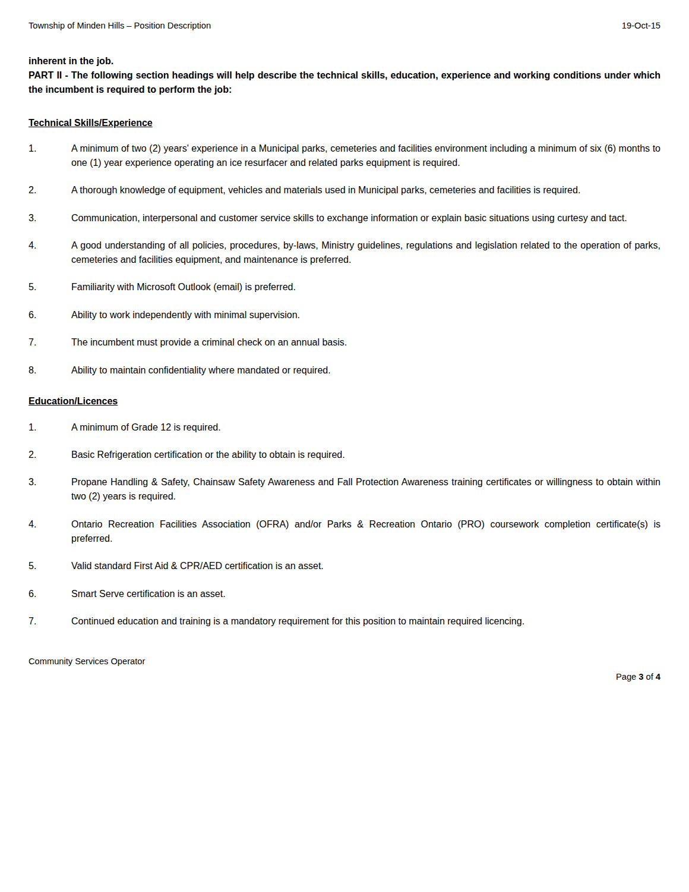Township of Minden Hills – Position Description 19-Oct-15
inherent in the job.
PART II - The following section headings will help describe the technical skills, education, experience and working conditions under which the incumbent is required to perform the job:
Technical Skills/Experience
A minimum of two (2) years' experience in a Municipal parks, cemeteries and facilities environment including a minimum of six (6) months to one (1) year experience operating an ice resurfacer and related parks equipment is required.
A thorough knowledge of equipment, vehicles and materials used in Municipal parks, cemeteries and facilities is required.
Communication, interpersonal and customer service skills to exchange information or explain basic situations using curtesy and tact.
A good understanding of all policies, procedures, by-laws, Ministry guidelines, regulations and legislation related to the operation of parks, cemeteries and facilities equipment, and maintenance is preferred.
Familiarity with Microsoft Outlook (email) is preferred.
Ability to work independently with minimal supervision.
The incumbent must provide a criminal check on an annual basis.
Ability to maintain confidentiality where mandated or required.
Education/Licences
A minimum of Grade 12 is required.
Basic Refrigeration certification or the ability to obtain is required.
Propane Handling & Safety, Chainsaw Safety Awareness and Fall Protection Awareness training certificates or willingness to obtain within two (2) years is required.
Ontario Recreation Facilities Association (OFRA) and/or Parks & Recreation Ontario (PRO) coursework completion certificate(s) is preferred.
Valid standard First Aid & CPR/AED certification is an asset.
Smart Serve certification is an asset.
Continued education and training is a mandatory requirement for this position to maintain required licencing.
Community Services Operator
Page 3 of 4